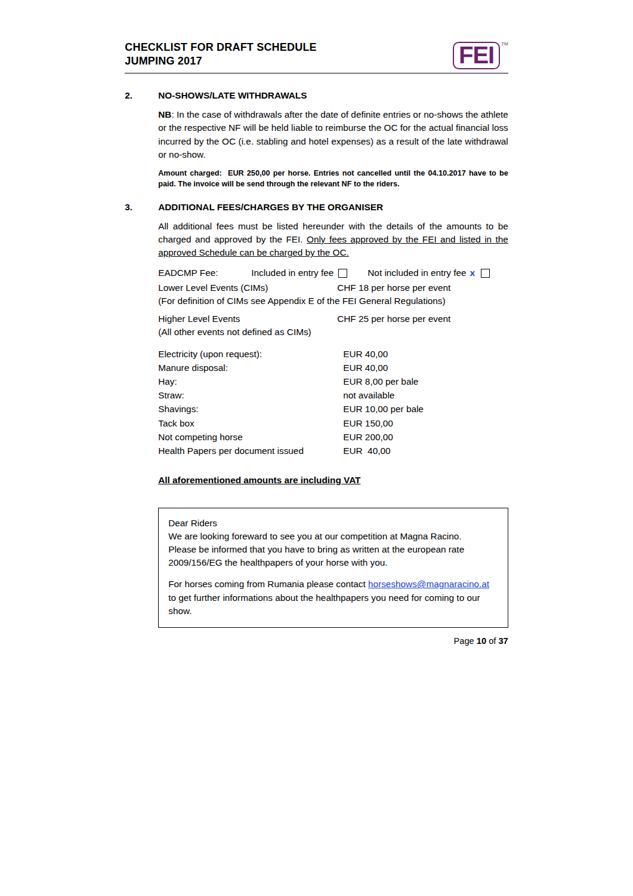CHECKLIST FOR DRAFT SCHEDULE
JUMPING 2017
FEI TM
2.
NO-SHOWS/LATE WITHDRAWALS
NB: In the case of withdrawals after the date of definite entries or no-shows the athlete or the respective NF will be held liable to reimburse the OC for the actual financial loss incurred by the OC (i.e. stabling and hotel expenses) as a result of the late withdrawal or no-show.
Amount charged: EUR 250,00 per horse. Entries not cancelled until the 04.10.2017 have to be paid. The invoice will be send through the relevant NF to the riders.
3.
ADDITIONAL FEES/CHARGES BY THE ORGANISER
All additional fees must be listed hereunder with the details of the amounts to be charged and approved by the FEI. Only fees approved by the FEI and listed in the approved Schedule can be charged by the OC.
EADCMP Fee: Included in entry fee Not included in entry fee x
Lower Level Events (CIMs)
CHF 18 per horse per event
(For definition of CIMs see Appendix E of the FEI General Regulations)
Higher Level Events
CHF 25 per horse per event
(All other events not defined as CIMs)
| Electricity (upon request): | EUR 40,00 |
| Manure disposal: | EUR 40,00 |
| Hay: | EUR 8,00 per bale |
| Straw: | not available |
| Shavings: | EUR 10,00 per bale |
| Tack box | EUR 150,00 |
| Not competing horse | EUR 200,00 |
| Health Papers per document issued | EUR 40,00 |
All aforementioned amounts are including VAT
Dear Riders
We are looking foreward to see you at our competition at Magna Racino.
Please be informed that you have to bring as written at the european rate 2009/156/EG the healthpapers of your horse with you.
For horses coming from Rumania please contact horseshows@magnaracino.at to get further informations about the healthpapers you need for coming to our show.
Page 10 of 37